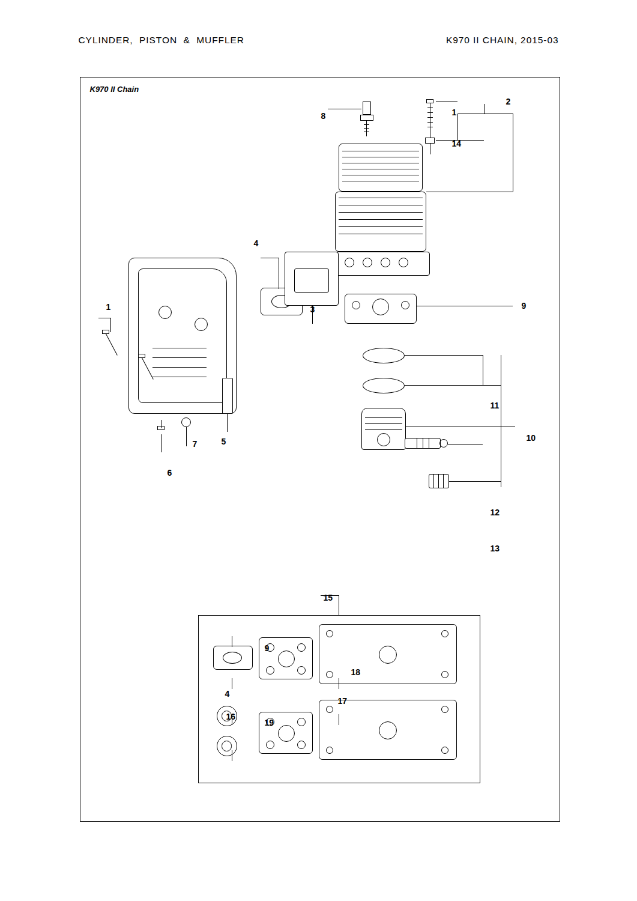CYLINDER, PISTON & MUFFLER
K970 II CHAIN, 2015-03
K970 II Chain
8
1
14
2
4
3
1
5
6
7
9
11
10
12
13
15
9
4
18
17
16
19